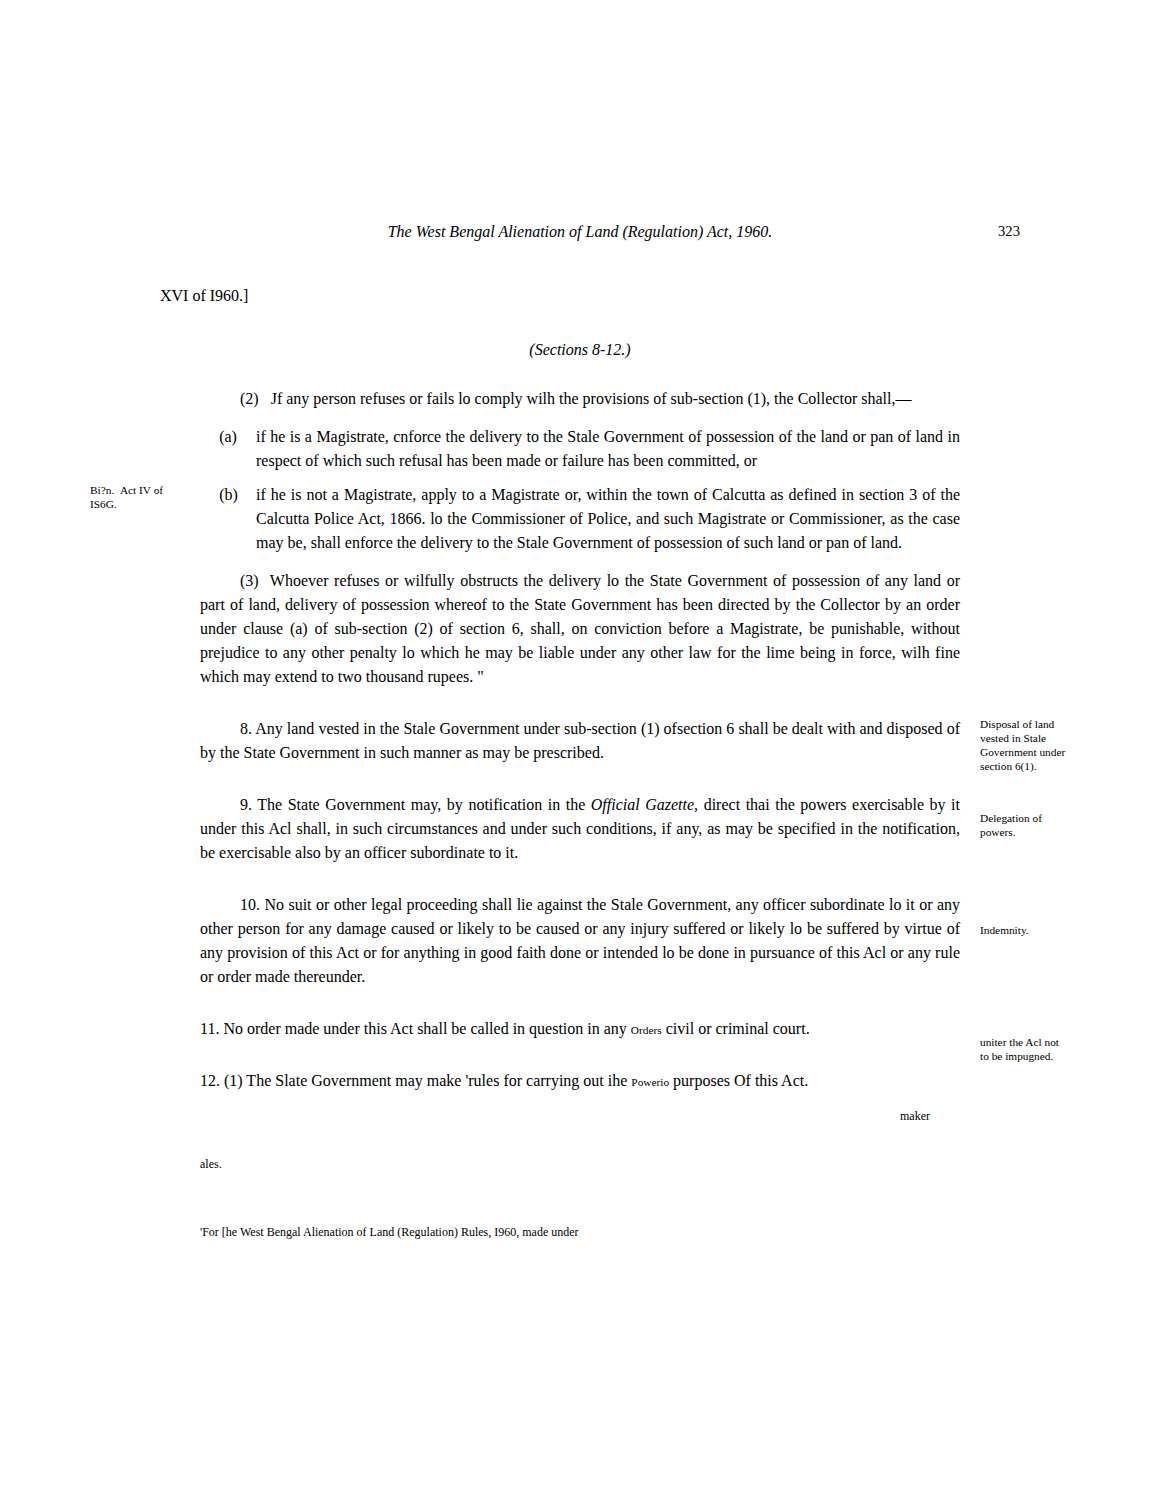323
The West Bengal Alienation of Land (Regulation) Act, 1960.
XVI of I960.]
(Sections 8-12.)
(2) Jf any person refuses or fails lo comply wilh the provisions of sub-section (1), the Collector shall,—
(a) if he is a Magistrate, cnforce the delivery to the Stale Government of possession of the land or pan of land in respect of which such refusal has been made or failure has been committed, or
Bi?n. Act IV of IS6G. (b) if he is not a Magistrate, apply to a Magistrate or, within the town of Calcutta as defined in section 3 of the Calcutta Police Act, 1866. lo the Commissioner of Police, and such Magistrate or Commissioner, as the case may be, shall enforce the delivery to the Stale Government of possession of such land or pan of land.
(3) Whoever refuses or wilfully obstructs the delivery lo the State Government of possession of any land or part of land, delivery of possession whereof to the State Government has been directed by the Collector by an order under clause (a) of sub-section (2) of section 6, shall, on conviction before a Magistrate, be punishable, without prejudice to any other penalty lo which he may be liable under any other law for the lime being in force, wilh fine which may extend to two thousand rupees. "
Disposal of land vested in Stale Government under section 6(1).
8. Any land vested in the Stale Government under sub-section (1) ofsection 6 shall be dealt with and disposed of by the State Government in such manner as may be prescribed.
Delegation of powers.
9. The State Government may, by notification in the Official Gazette, direct thai the powers exercisable by it under this Acl shall, in such circumstances and under such conditions, if any, as may be specified in the notification, be exercisable also by an officer subordinate to it.
Indemnity.
10. No suit or other legal proceeding shall lie against the Stale Government, any officer subordinate lo it or any other person for any damage caused or likely to be caused or any injury suffered or likely lo be suffered by virtue of any provision of this Act or for anything in good faith done or intended lo be done in pursuance of this Acl or any rule or order made thereunder.
uniter the Acl not to be impugned.
11. No order made under this Act shall be called in question in any Orders civil or criminal court.
12. (1) The Slate Government may make 'rules for carrying out ihe Powerio purposes Of this Act.
maker
ales.
'For [he West Bengal Alienation of Land (Regulation) Rules, I960, made under